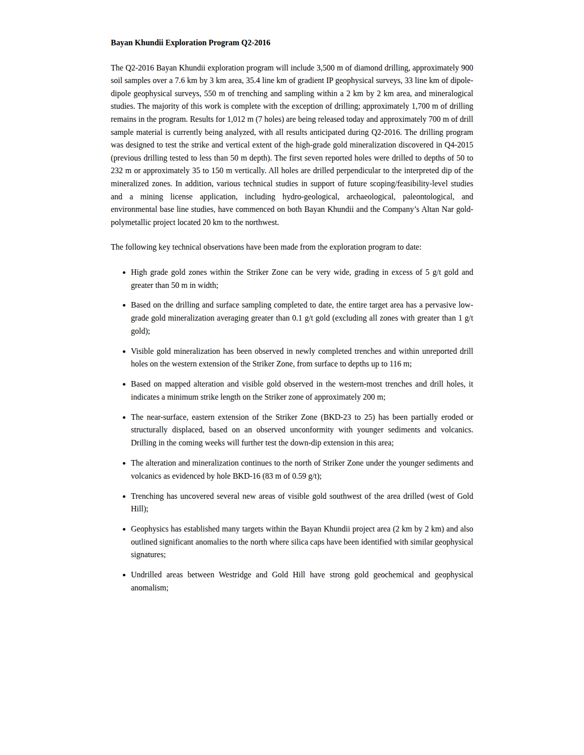Bayan Khundii Exploration Program Q2-2016
The Q2-2016 Bayan Khundii exploration program will include 3,500 m of diamond drilling, approximately 900 soil samples over a 7.6 km by 3 km area, 35.4 line km of gradient IP geophysical surveys, 33 line km of dipole-dipole geophysical surveys, 550 m of trenching and sampling within a 2 km by 2 km area, and mineralogical studies. The majority of this work is complete with the exception of drilling; approximately 1,700 m of drilling remains in the program. Results for 1,012 m (7 holes) are being released today and approximately 700 m of drill sample material is currently being analyzed, with all results anticipated during Q2-2016. The drilling program was designed to test the strike and vertical extent of the high-grade gold mineralization discovered in Q4-2015 (previous drilling tested to less than 50 m depth). The first seven reported holes were drilled to depths of 50 to 232 m or approximately 35 to 150 m vertically. All holes are drilled perpendicular to the interpreted dip of the mineralized zones. In addition, various technical studies in support of future scoping/feasibility-level studies and a mining license application, including hydro-geological, archaeological, paleontological, and environmental base line studies, have commenced on both Bayan Khundii and the Company’s Altan Nar gold-polymetallic project located 20 km to the northwest.
The following key technical observations have been made from the exploration program to date:
High grade gold zones within the Striker Zone can be very wide, grading in excess of 5 g/t gold and greater than 50 m in width;
Based on the drilling and surface sampling completed to date, the entire target area has a pervasive low-grade gold mineralization averaging greater than 0.1 g/t gold (excluding all zones with greater than 1 g/t gold);
Visible gold mineralization has been observed in newly completed trenches and within unreported drill holes on the western extension of the Striker Zone, from surface to depths up to 116 m;
Based on mapped alteration and visible gold observed in the western-most trenches and drill holes, it indicates a minimum strike length on the Striker zone of approximately 200 m;
The near-surface, eastern extension of the Striker Zone (BKD-23 to 25) has been partially eroded or structurally displaced, based on an observed unconformity with younger sediments and volcanics. Drilling in the coming weeks will further test the down-dip extension in this area;
The alteration and mineralization continues to the north of Striker Zone under the younger sediments and volcanics as evidenced by hole BKD-16 (83 m of 0.59 g/t);
Trenching has uncovered several new areas of visible gold southwest of the area drilled (west of Gold Hill);
Geophysics has established many targets within the Bayan Khundii project area (2 km by 2 km) and also outlined significant anomalies to the north where silica caps have been identified with similar geophysical signatures;
Undrilled areas between Westridge and Gold Hill have strong gold geochemical and geophysical anomalism;